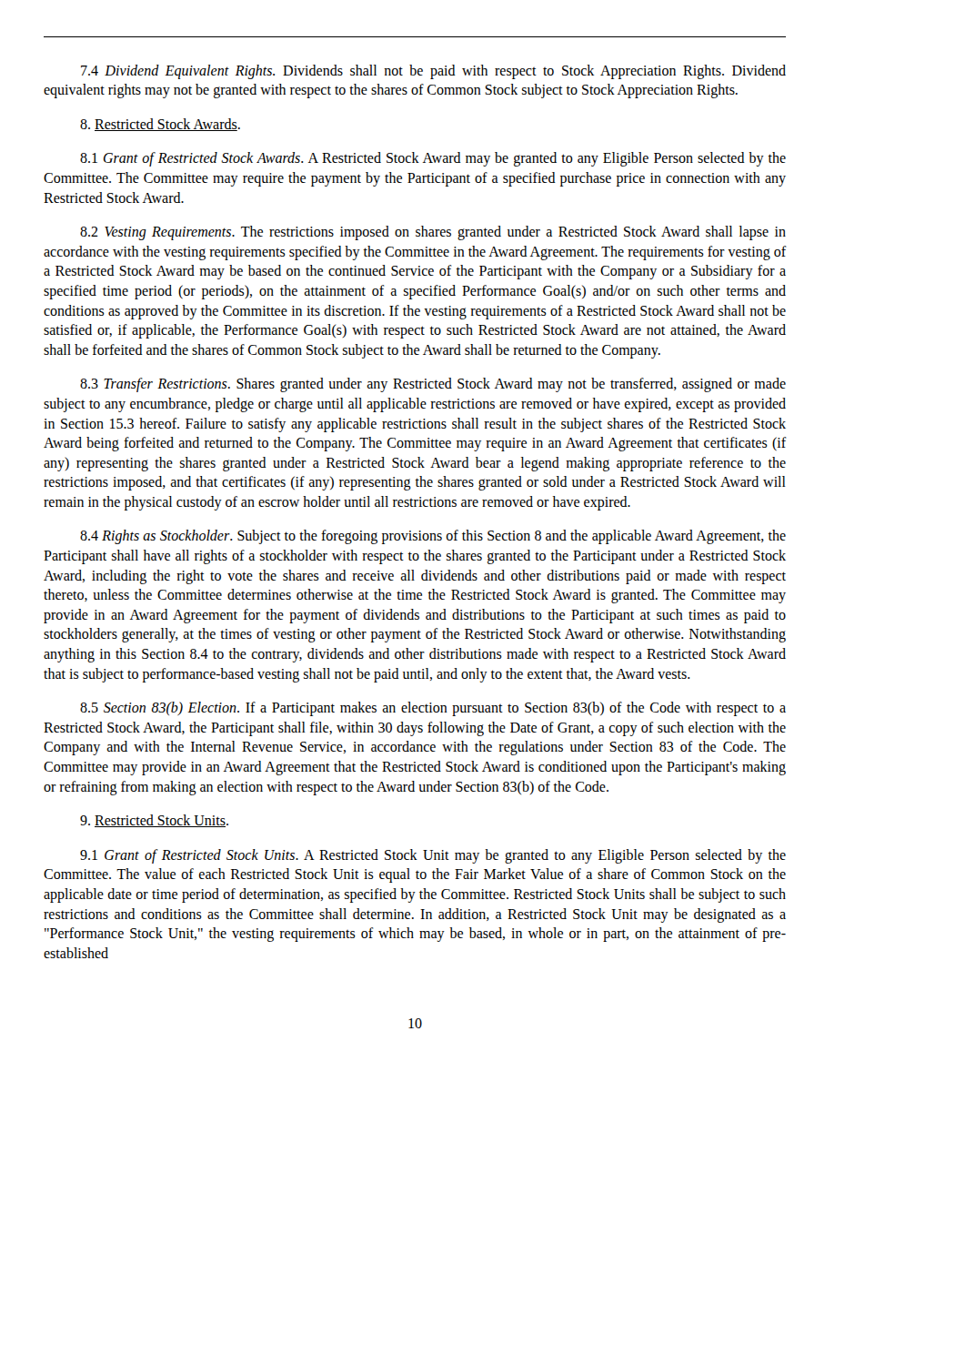7.4 Dividend Equivalent Rights. Dividends shall not be paid with respect to Stock Appreciation Rights. Dividend equivalent rights may not be granted with respect to the shares of Common Stock subject to Stock Appreciation Rights.
8. Restricted Stock Awards.
8.1 Grant of Restricted Stock Awards. A Restricted Stock Award may be granted to any Eligible Person selected by the Committee. The Committee may require the payment by the Participant of a specified purchase price in connection with any Restricted Stock Award.
8.2 Vesting Requirements. The restrictions imposed on shares granted under a Restricted Stock Award shall lapse in accordance with the vesting requirements specified by the Committee in the Award Agreement. The requirements for vesting of a Restricted Stock Award may be based on the continued Service of the Participant with the Company or a Subsidiary for a specified time period (or periods), on the attainment of a specified Performance Goal(s) and/or on such other terms and conditions as approved by the Committee in its discretion. If the vesting requirements of a Restricted Stock Award shall not be satisfied or, if applicable, the Performance Goal(s) with respect to such Restricted Stock Award are not attained, the Award shall be forfeited and the shares of Common Stock subject to the Award shall be returned to the Company.
8.3 Transfer Restrictions. Shares granted under any Restricted Stock Award may not be transferred, assigned or made subject to any encumbrance, pledge or charge until all applicable restrictions are removed or have expired, except as provided in Section 15.3 hereof. Failure to satisfy any applicable restrictions shall result in the subject shares of the Restricted Stock Award being forfeited and returned to the Company. The Committee may require in an Award Agreement that certificates (if any) representing the shares granted under a Restricted Stock Award bear a legend making appropriate reference to the restrictions imposed, and that certificates (if any) representing the shares granted or sold under a Restricted Stock Award will remain in the physical custody of an escrow holder until all restrictions are removed or have expired.
8.4 Rights as Stockholder. Subject to the foregoing provisions of this Section 8 and the applicable Award Agreement, the Participant shall have all rights of a stockholder with respect to the shares granted to the Participant under a Restricted Stock Award, including the right to vote the shares and receive all dividends and other distributions paid or made with respect thereto, unless the Committee determines otherwise at the time the Restricted Stock Award is granted. The Committee may provide in an Award Agreement for the payment of dividends and distributions to the Participant at such times as paid to stockholders generally, at the times of vesting or other payment of the Restricted Stock Award or otherwise. Notwithstanding anything in this Section 8.4 to the contrary, dividends and other distributions made with respect to a Restricted Stock Award that is subject to performance-based vesting shall not be paid until, and only to the extent that, the Award vests.
8.5 Section 83(b) Election. If a Participant makes an election pursuant to Section 83(b) of the Code with respect to a Restricted Stock Award, the Participant shall file, within 30 days following the Date of Grant, a copy of such election with the Company and with the Internal Revenue Service, in accordance with the regulations under Section 83 of the Code. The Committee may provide in an Award Agreement that the Restricted Stock Award is conditioned upon the Participant's making or refraining from making an election with respect to the Award under Section 83(b) of the Code.
9. Restricted Stock Units.
9.1 Grant of Restricted Stock Units. A Restricted Stock Unit may be granted to any Eligible Person selected by the Committee. The value of each Restricted Stock Unit is equal to the Fair Market Value of a share of Common Stock on the applicable date or time period of determination, as specified by the Committee. Restricted Stock Units shall be subject to such restrictions and conditions as the Committee shall determine. In addition, a Restricted Stock Unit may be designated as a "Performance Stock Unit," the vesting requirements of which may be based, in whole or in part, on the attainment of pre-established
10